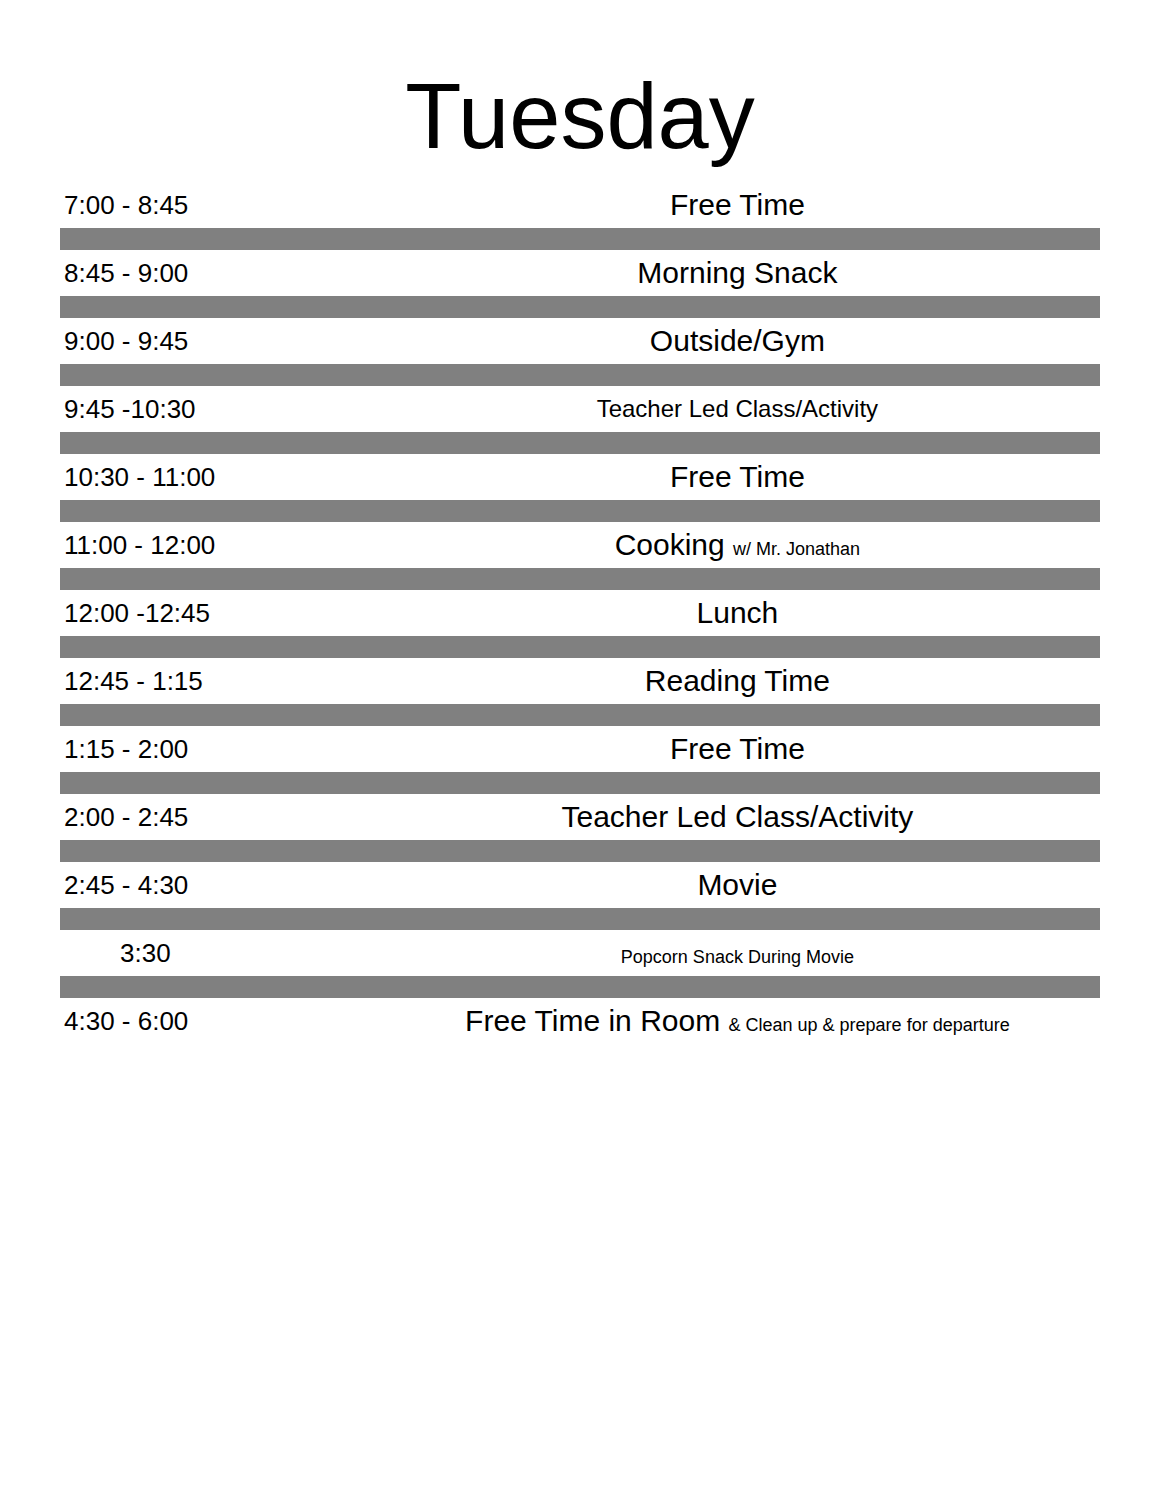Tuesday
| 7:00 - 8:45 | Free Time |
| 8:45 - 9:00 | Morning Snack |
| 9:00 - 9:45 | Outside/Gym |
| 9:45 -10:30 | Teacher Led Class/Activity |
| 10:30 - 11:00 | Free Time |
| 11:00 - 12:00 | Cooking w/ Mr. Jonathan |
| 12:00 -12:45 | Lunch |
| 12:45 - 1:15 | Reading Time |
| 1:15 - 2:00 | Free Time |
| 2:00 - 2:45 | Teacher Led Class/Activity |
| 2:45 - 4:30 | Movie |
| 3:30 | Popcorn Snack During Movie |
| 4:30 - 6:00 | Free Time in Room & Clean up & prepare for departure |